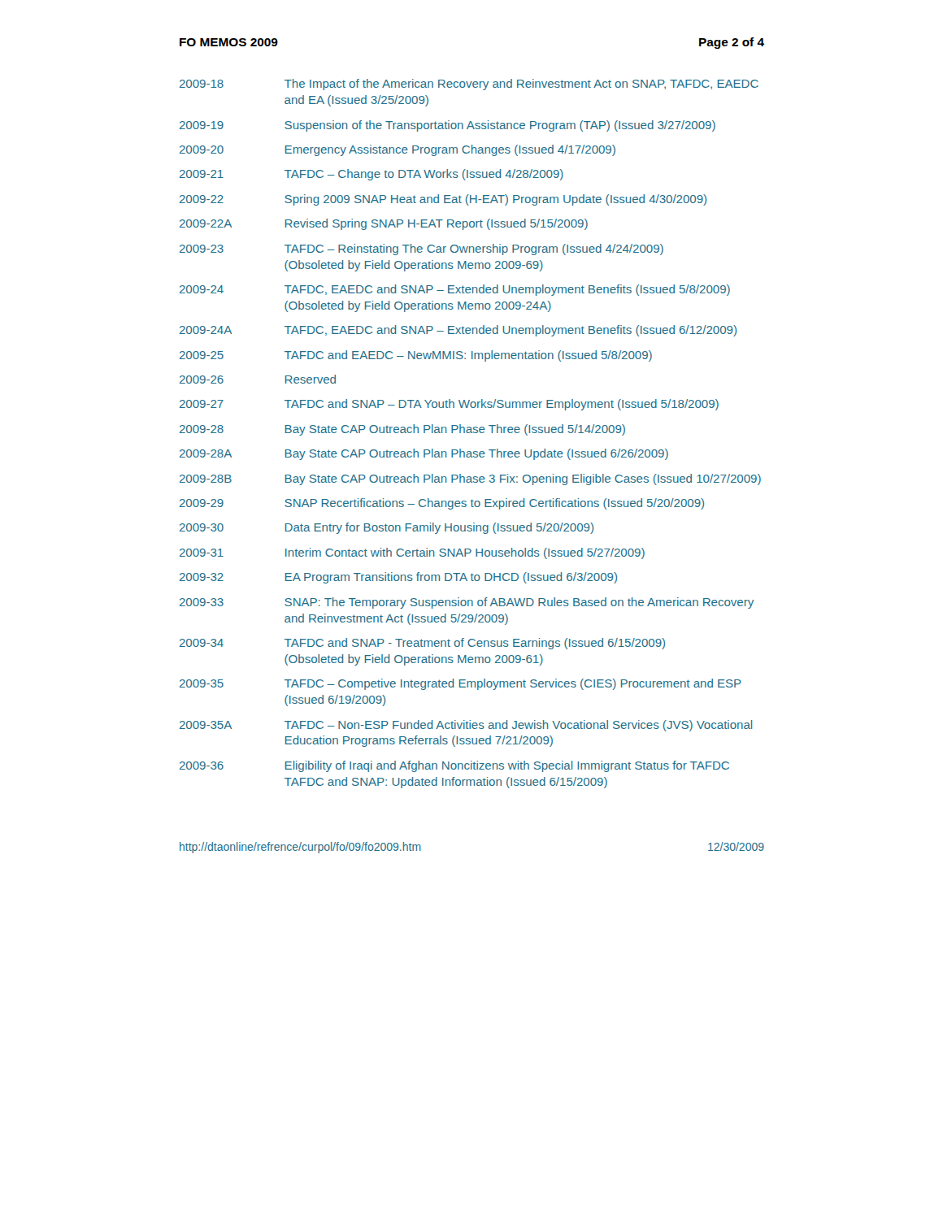FO MEMOS 2009
Page 2 of 4
| 2009-18 | The Impact of the American Recovery and Reinvestment Act on SNAP, TAFDC, EAEDC and EA (Issued 3/25/2009) |
| 2009-19 | Suspension of the Transportation Assistance Program (TAP) (Issued 3/27/2009) |
| 2009-20 | Emergency Assistance Program Changes (Issued 4/17/2009) |
| 2009-21 | TAFDC – Change to DTA Works (Issued 4/28/2009) |
| 2009-22 | Spring 2009 SNAP Heat and Eat (H-EAT) Program Update (Issued 4/30/2009) |
| 2009-22A | Revised Spring SNAP H-EAT Report (Issued 5/15/2009) |
| 2009-23 | TAFDC – Reinstating The Car Ownership Program (Issued 4/24/2009) (Obsoleted by Field Operations Memo 2009-69) |
| 2009-24 | TAFDC, EAEDC and SNAP – Extended Unemployment Benefits (Issued 5/8/2009) (Obsoleted by Field Operations Memo 2009-24A) |
| 2009-24A | TAFDC, EAEDC and SNAP – Extended Unemployment Benefits (Issued 6/12/2009) |
| 2009-25 | TAFDC and EAEDC – NewMMIS: Implementation (Issued 5/8/2009) |
| 2009-26 | Reserved |
| 2009-27 | TAFDC and SNAP – DTA Youth Works/Summer Employment (Issued 5/18/2009) |
| 2009-28 | Bay State CAP Outreach Plan Phase Three (Issued 5/14/2009) |
| 2009-28A | Bay State CAP Outreach Plan Phase Three Update (Issued 6/26/2009) |
| 2009-28B | Bay State CAP Outreach Plan Phase 3 Fix: Opening Eligible Cases (Issued 10/27/2009) |
| 2009-29 | SNAP Recertifications – Changes to Expired Certifications (Issued 5/20/2009) |
| 2009-30 | Data Entry for Boston Family Housing (Issued 5/20/2009) |
| 2009-31 | Interim Contact with Certain SNAP Households (Issued 5/27/2009) |
| 2009-32 | EA Program Transitions from DTA to DHCD (Issued 6/3/2009) |
| 2009-33 | SNAP: The Temporary Suspension of ABAWD Rules Based on the American Recovery and Reinvestment Act (Issued 5/29/2009) |
| 2009-34 | TAFDC and SNAP - Treatment of Census Earnings (Issued 6/15/2009) (Obsoleted by Field Operations Memo 2009-61) |
| 2009-35 | TAFDC – Competive Integrated Employment Services (CIES) Procurement and ESP (Issued 6/19/2009) |
| 2009-35A | TAFDC – Non-ESP Funded Activities and Jewish Vocational Services (JVS) Vocational Education Programs Referrals (Issued 7/21/2009) |
| 2009-36 | Eligibility of Iraqi and Afghan Noncitizens with Special Immigrant Status for TAFDC TAFDC and SNAP: Updated Information (Issued 6/15/2009) |
http://dtaonline/refrence/curpol/fo/09/fo2009.htm
12/30/2009